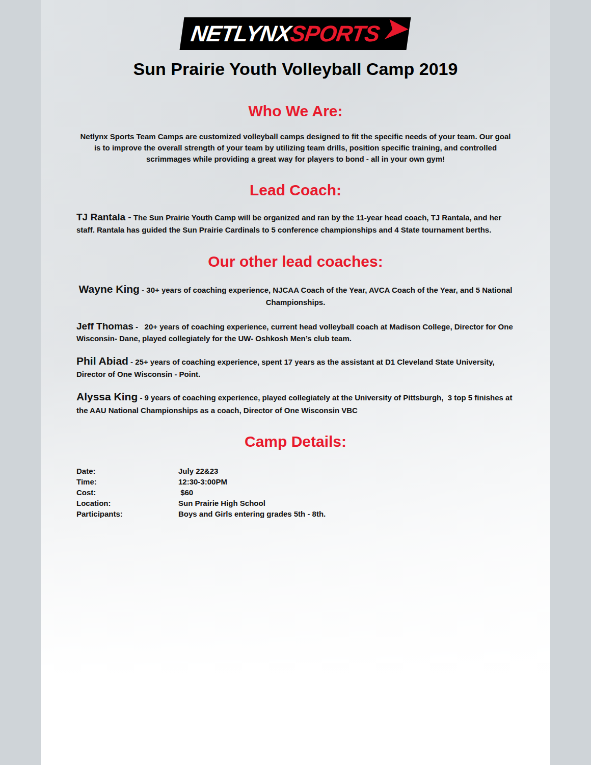NETLYNX SPORTS ➤
Sun Prairie Youth Volleyball Camp 2019
Who We Are:
Netlynx Sports Team Camps are customized volleyball camps designed to fit the specific needs of your team. Our goal is to improve the overall strength of your team by utilizing team drills, position specific training, and controlled scrimmages while providing a great way for players to bond - all in your own gym!
Lead Coach:
TJ Rantala - The Sun Prairie Youth Camp will be organized and ran by the 11-year head coach, TJ Rantala, and her staff. Rantala has guided the Sun Prairie Cardinals to 5 conference championships and 4 State tournament berths.
Our other lead coaches:
Wayne King - 30+ years of coaching experience, NJCAA Coach of the Year, AVCA Coach of the Year, and 5 National Championships.
Jeff Thomas - 20+ years of coaching experience, current head volleyball coach at Madison College, Director for One Wisconsin- Dane, played collegiately for the UW- Oshkosh Men’s club team.
Phil Abiad - 25+ years of coaching experience, spent 17 years as the assistant at D1 Cleveland State University, Director of One Wisconsin - Point.
Alyssa King - 9 years of coaching experience, played collegiately at the University of Pittsburgh, 3 top 5 finishes at the AAU National Championships as a coach, Director of One Wisconsin VBC
Camp Details:
| Date: | July 22&23 |
| Time: | 12:30-3:00PM |
| Cost: | $60 |
| Location: | Sun Prairie High School |
| Participants: | Boys and Girls entering grades 5th - 8th. |